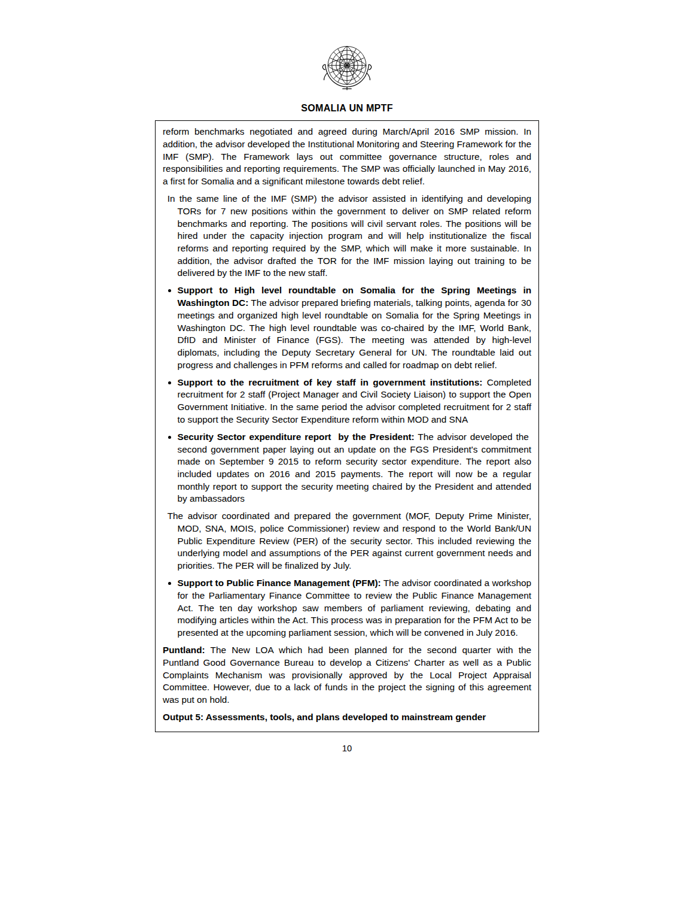SOMALIA UN MPTF
reform benchmarks negotiated and agreed during March/April 2016 SMP mission. In addition, the advisor developed the Institutional Monitoring and Steering Framework for the IMF (SMP). The Framework lays out committee governance structure, roles and responsibilities and reporting requirements. The SMP was officially launched in May 2016, a first for Somalia and a significant milestone towards debt relief.
In the same line of the IMF (SMP) the advisor assisted in identifying and developing TORs for 7 new positions within the government to deliver on SMP related reform benchmarks and reporting. The positions will civil servant roles. The positions will be hired under the capacity injection program and will help institutionalize the fiscal reforms and reporting required by the SMP, which will make it more sustainable. In addition, the advisor drafted the TOR for the IMF mission laying out training to be delivered by the IMF to the new staff.
Support to High level roundtable on Somalia for the Spring Meetings in Washington DC: The advisor prepared briefing materials, talking points, agenda for 30 meetings and organized high level roundtable on Somalia for the Spring Meetings in Washington DC. The high level roundtable was co-chaired by the IMF, World Bank, DfID and Minister of Finance (FGS). The meeting was attended by high-level diplomats, including the Deputy Secretary General for UN. The roundtable laid out progress and challenges in PFM reforms and called for roadmap on debt relief.
Support to the recruitment of key staff in government institutions: Completed recruitment for 2 staff (Project Manager and Civil Society Liaison) to support the Open Government Initiative. In the same period the advisor completed recruitment for 2 staff to support the Security Sector Expenditure reform within MOD and SNA
Security Sector expenditure report by the President: The advisor developed the second government paper laying out an update on the FGS President's commitment made on September 9 2015 to reform security sector expenditure. The report also included updates on 2016 and 2015 payments. The report will now be a regular monthly report to support the security meeting chaired by the President and attended by ambassadors
The advisor coordinated and prepared the government (MOF, Deputy Prime Minister, MOD, SNA, MOIS, police Commissioner) review and respond to the World Bank/UN Public Expenditure Review (PER) of the security sector. This included reviewing the underlying model and assumptions of the PER against current government needs and priorities. The PER will be finalized by July.
Support to Public Finance Management (PFM): The advisor coordinated a workshop for the Parliamentary Finance Committee to review the Public Finance Management Act. The ten day workshop saw members of parliament reviewing, debating and modifying articles within the Act. This process was in preparation for the PFM Act to be presented at the upcoming parliament session, which will be convened in July 2016.
Puntland: The New LOA which had been planned for the second quarter with the Puntland Good Governance Bureau to develop a Citizens' Charter as well as a Public Complaints Mechanism was provisionally approved by the Local Project Appraisal Committee. However, due to a lack of funds in the project the signing of this agreement was put on hold.
Output 5: Assessments, tools, and plans developed to mainstream gender
10